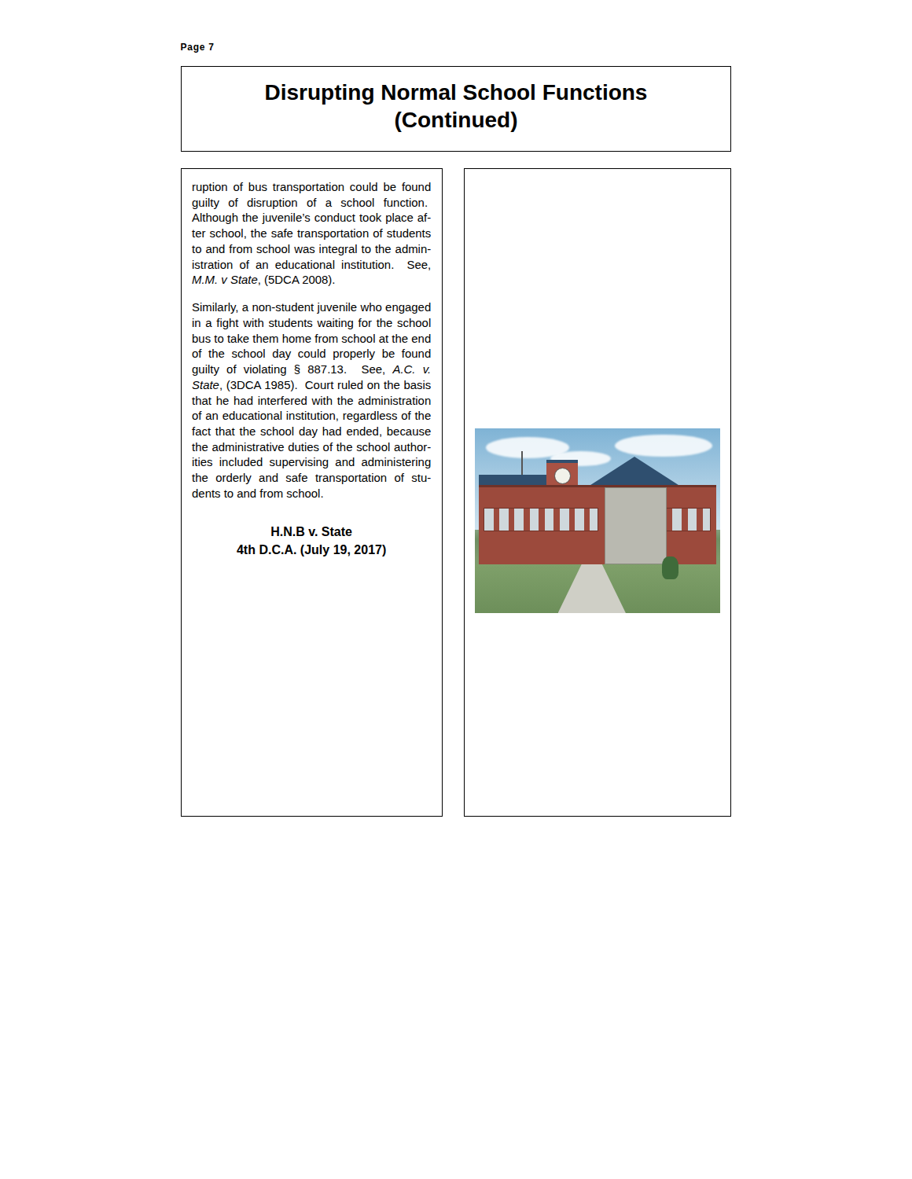Page 7
Disrupting Normal School Functions
(Continued)
ruption of bus transportation could be found guilty of disruption of a school function. Although the juvenile’s conduct took place after school, the safe transportation of students to and from school was integral to the administration of an educational institution. See, M.M. v State, (5DCA 2008).
Similarly, a non-student juvenile who engaged in a fight with students waiting for the school bus to take them home from school at the end of the school day could properly be found guilty of violating § 887.13. See, A.C. v. State, (3DCA 1985). Court ruled on the basis that he had interfered with the administration of an educational institution, regardless of the fact that the school day had ended, because the administrative duties of the school authorities included supervising and administering the orderly and safe transportation of students to and from school.
H.N.B v. State
4th D.C.A. (July 19, 2017)